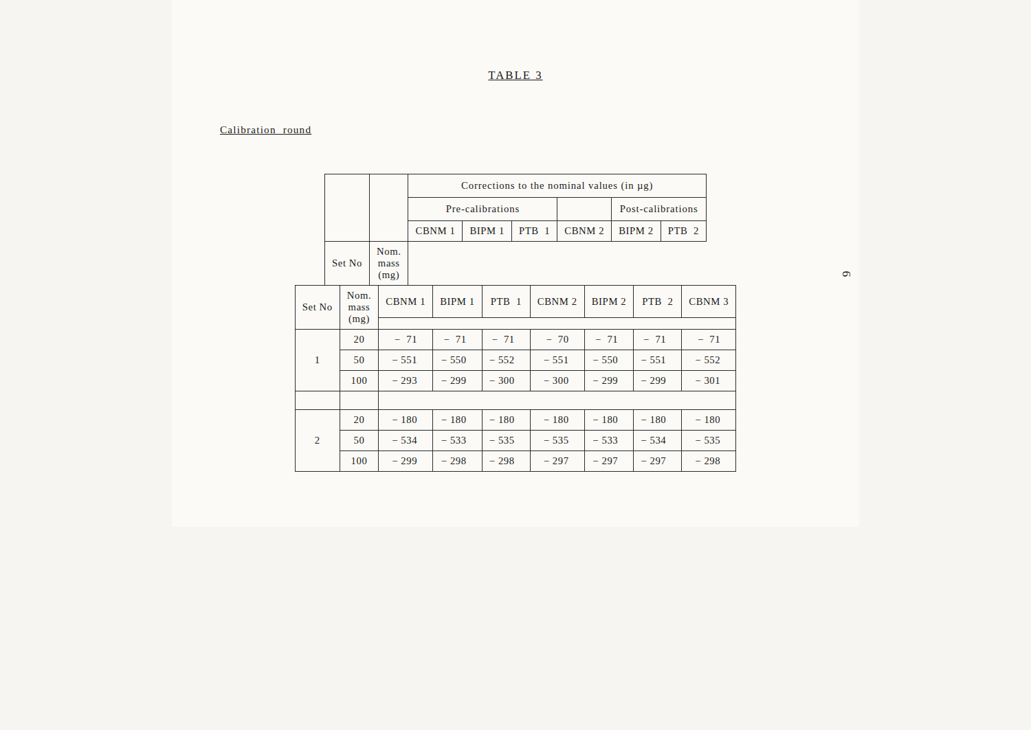TABLE 3
Calibration round
| | | Corrections to the nominal values (in µg) |
| Pre-calibrations | | Post-calibrations |
| CBNM 1 | BIPM 1 | PTB 1 | CBNM 2 | BIPM 2 | PTB 2 |
| Set No | Nom. mass (mg) | |
| Set No | Nom. mass (mg) | CBNM 1 | BIPM 1 | PTB 1 | CBNM 2 | BIPM 2 | PTB 2 | CBNM 3 |
| --- | --- | --- | --- | --- | --- | --- | --- | --- |
| 1 | 20 | − 71 | − 71 | − 71 | − 70 | − 71 | − 71 | − 71 |
| 50 | − 551 | − 550 | − 552 | − 551 | − 550 | − 551 | − 552 |
| 100 | − 293 | − 299 | − 300 | − 300 | − 299 | − 299 | − 301 |
| 2 | 20 | − 180 | − 180 | − 180 | − 180 | − 180 | − 180 | − 180 |
| 50 | − 534 | − 533 | − 535 | − 535 | − 533 | − 534 | − 535 |
| 100 | − 299 | − 298 | − 298 | − 297 | − 297 | − 297 | − 298 |
9